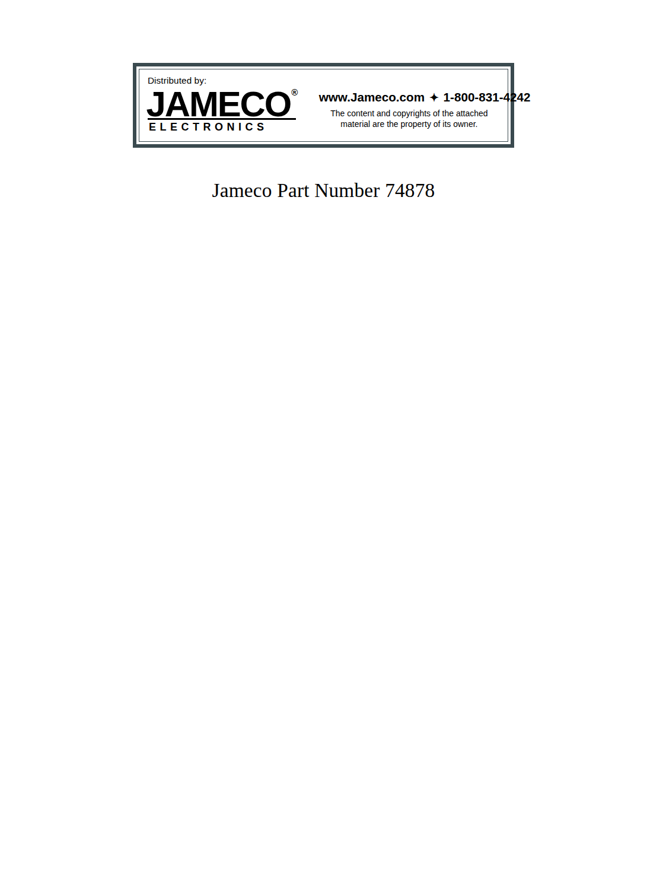Distributed by:
JAMECO®
ELECTRONICS
www.Jameco.com ✦ 1-800-831-4242
The content and copyrights of the attached
material are the property of its owner.
Jameco Part Number 74878